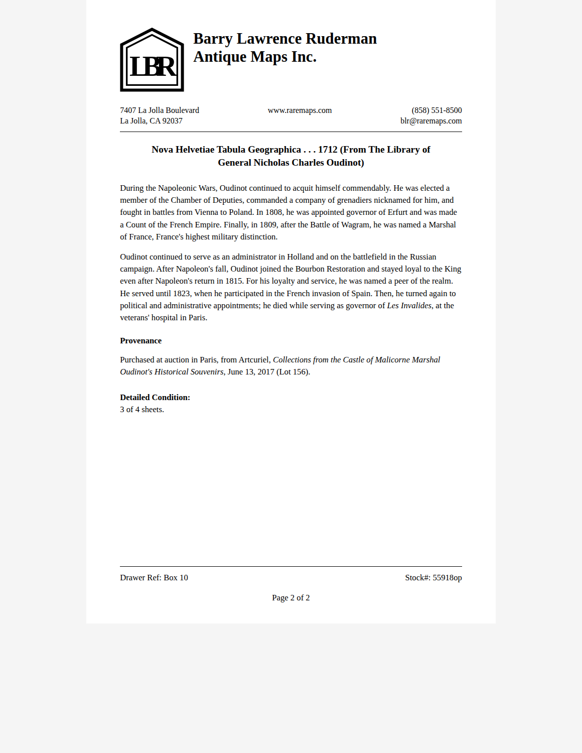B R L
Barry Lawrence Ruderman
Antique Maps Inc.
7407 La Jolla Boulevard
La Jolla, CA 92037
www.raremaps.com
(858) 551-8500
blr@raremaps.com
Nova Helvetiae Tabula Geographica . . . 1712 (From The Library of General Nicholas Charles Oudinot)
During the Napoleonic Wars, Oudinot continued to acquit himself commendably. He was elected a member of the Chamber of Deputies, commanded a company of grenadiers nicknamed for him, and fought in battles from Vienna to Poland. In 1808, he was appointed governor of Erfurt and was made a Count of the French Empire. Finally, in 1809, after the Battle of Wagram, he was named a Marshal of France, France's highest military distinction.
Oudinot continued to serve as an administrator in Holland and on the battlefield in the Russian campaign. After Napoleon's fall, Oudinot joined the Bourbon Restoration and stayed loyal to the King even after Napoleon's return in 1815. For his loyalty and service, he was named a peer of the realm. He served until 1823, when he participated in the French invasion of Spain. Then, he turned again to political and administrative appointments; he died while serving as governor of Les Invalides, at the veterans' hospital in Paris.
Provenance
Purchased at auction in Paris, from Artcuriel, Collections from the Castle of Malicorne Marshal Oudinot's Historical Souvenirs, June 13, 2017 (Lot 156).
Detailed Condition:
3 of 4 sheets.
Drawer Ref: Box 10
Stock#: 55918op
Page 2 of 2